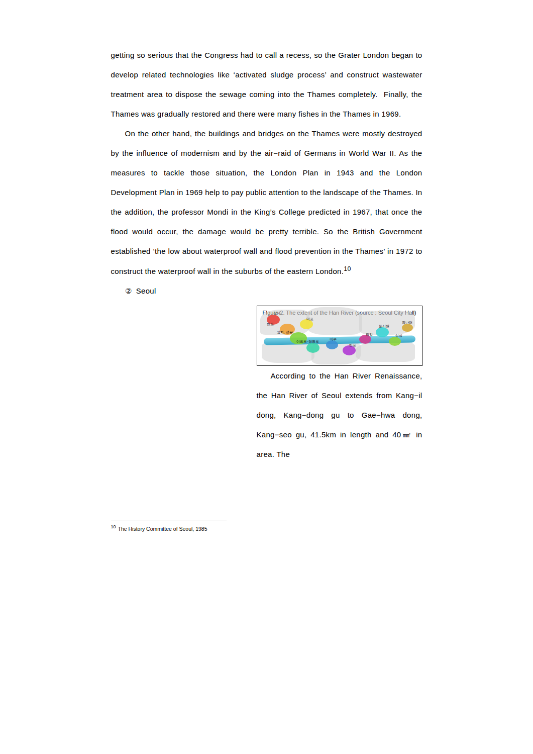getting so serious that the Congress had to call a recess, so the Grater London began to develop related technologies like ‘activated sludge process’ and construct wastewater treatment area to dispose the sewage coming into the Thames completely. Finally, the Thames was gradually restored and there were many fishes in the Thames in 1969.
On the other hand, the buildings and bridges on the Thames were mostly destroyed by the influence of modernism and by the air−raid of Germans in World War II. As the measures to tackle those situation, the London Plan in 1943 and the London Development Plan in 1969 help to pay public attention to the landscape of the Thames. In the addition, the professor Mondi in the King’s College predicted in 1967, that once the flood would occur, the damage would be pretty terrible. So the British Government established ‘the low about waterproof wall and flood prevention in the Thames’ in 1972 to construct the waterproof wall in the suburbs of the eastern London.10
② Seoul
강서
반포
마포
양화, 선유
여의도·영등포
이수
반포
장강
동서원
삼성
광나러
FIgure 2. The extent of the Han River (source : Seoul City Hall)
According to the Han River Renaissance, the Han River of Seoul extends from Kang−il dong, Kang−dong gu to Gae−hwa dong, Kang−seo gu, 41.5km in length and 40㎟ in area. The
10The History Committee of Seoul, 1985